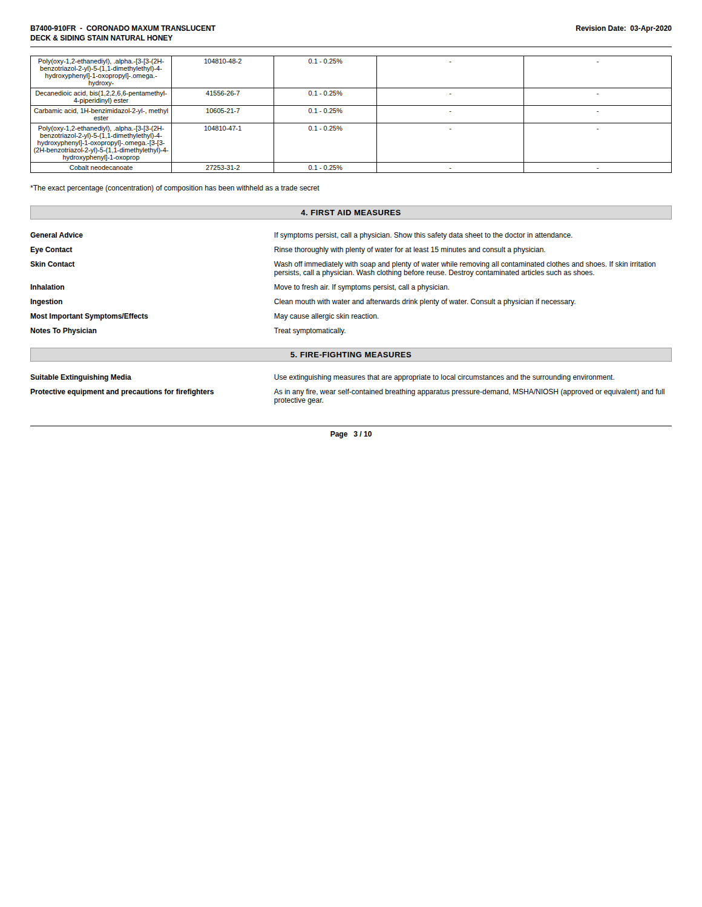B7400-910FR - CORONADO MAXUM TRANSLUCENT
DECK & SIDING STAIN NATURAL HONEY
Revision Date: 03-Apr-2020
| Poly(oxy-1,2-ethanediyl), .alpha.-[3-[3-(2H-benzotriazol-2-yl)-5-(1,1-dimethylethyl)-4-hydroxyphenyl]-1-oxopropyl]-.omega.-hydroxy- | 104810-48-2 | 0.1 - 0.25% | - | - |
| Decanedioic acid, bis(1,2,2,6,6-pentamethyl-4-piperidinyl) ester | 41556-26-7 | 0.1 - 0.25% | - | - |
| Carbamic acid, 1H-benzimidazol-2-yl-, methyl ester | 10605-21-7 | 0.1 - 0.25% | - | - |
| Poly(oxy-1,2-ethanediyl), .alpha.-[3-[3-(2H-benzotriazol-2-yl)-5-(1,1-dimethylethyl)-4-hydroxyphenyl]-1-oxopropyl]-.omega.-[3-[3-(2H-benzotriazol-2-yl)-5-(1,1-dimethylethyl)-4-hydroxyphenyl]-1-oxoprop | 104810-47-1 | 0.1 - 0.25% | - | - |
| Cobalt neodecanoate | 27253-31-2 | 0.1 - 0.25% | - | - |
*The exact percentage (concentration) of composition has been withheld as a trade secret
4. FIRST AID MEASURES
| General Advice | If symptoms persist, call a physician. Show this safety data sheet to the doctor in attendance. |
| Eye Contact | Rinse thoroughly with plenty of water for at least 15 minutes and consult a physician. |
| Skin Contact | Wash off immediately with soap and plenty of water while removing all contaminated clothes and shoes. If skin irritation persists, call a physician. Wash clothing before reuse. Destroy contaminated articles such as shoes. |
| Inhalation | Move to fresh air. If symptoms persist, call a physician. |
| Ingestion | Clean mouth with water and afterwards drink plenty of water. Consult a physician if necessary. |
| Most Important Symptoms/Effects | May cause allergic skin reaction. |
| Notes To Physician | Treat symptomatically. |
5. FIRE-FIGHTING MEASURES
| Suitable Extinguishing Media | Use extinguishing measures that are appropriate to local circumstances and the surrounding environment. |
| Protective equipment and precautions for firefighters | As in any fire, wear self-contained breathing apparatus pressure-demand, MSHA/NIOSH (approved or equivalent) and full protective gear. |
Page 3 / 10